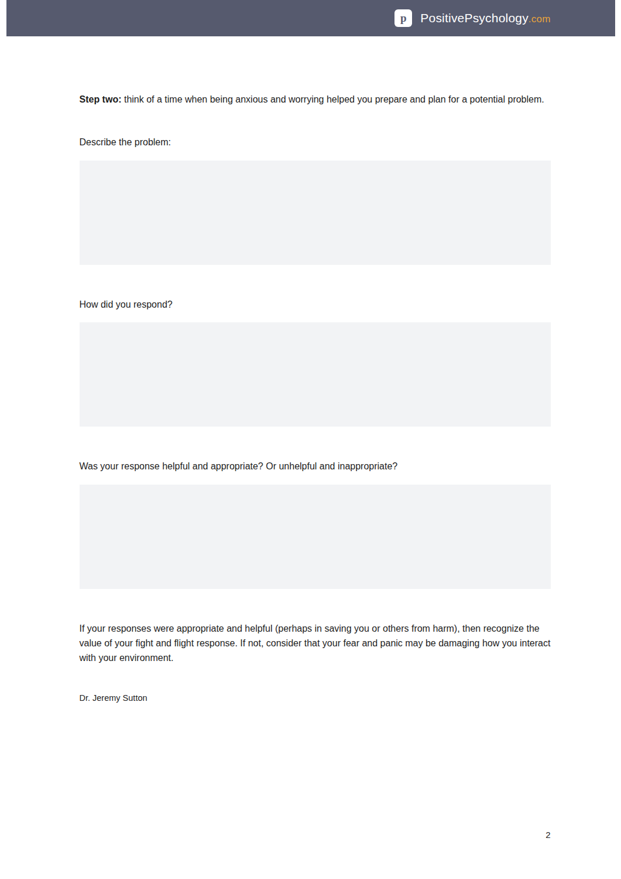p PositivePsychology.com
Step two: think of a time when being anxious and worrying helped you prepare and plan for a potential problem.
Describe the problem:
How did you respond?
Was your response helpful and appropriate? Or unhelpful and inappropriate?
If your responses were appropriate and helpful (perhaps in saving you or others from harm), then recognize the value of your fight and flight response. If not, consider that your fear and panic may be damaging how you interact with your environment.
Dr. Jeremy Sutton
2